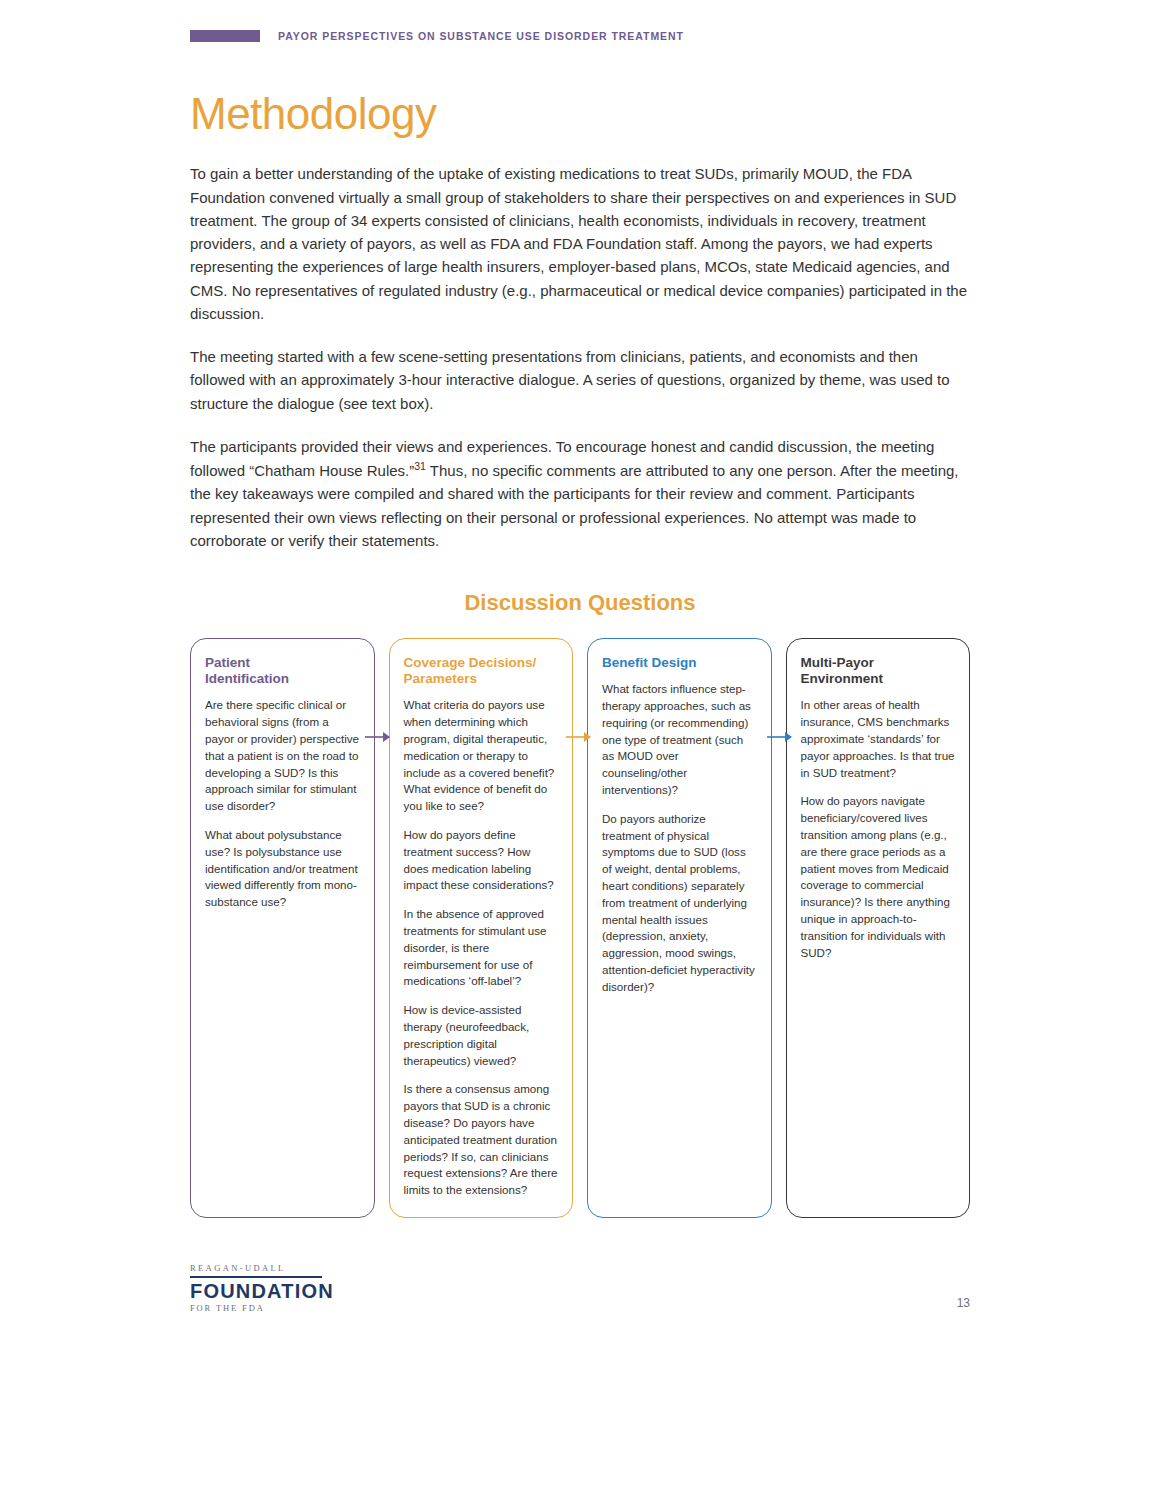Payor Perspectives on Substance Use Disorder Treatment
Methodology
To gain a better understanding of the uptake of existing medications to treat SUDs, primarily MOUD, the FDA Foundation convened virtually a small group of stakeholders to share their perspectives on and experiences in SUD treatment. The group of 34 experts consisted of clinicians, health economists, individuals in recovery, treatment providers, and a variety of payors, as well as FDA and FDA Foundation staff. Among the payors, we had experts representing the experiences of large health insurers, employer-based plans, MCOs, state Medicaid agencies, and CMS. No representatives of regulated industry (e.g., pharmaceutical or medical device companies) participated in the discussion.
The meeting started with a few scene-setting presentations from clinicians, patients, and economists and then followed with an approximately 3-hour interactive dialogue. A series of questions, organized by theme, was used to structure the dialogue (see text box).
The participants provided their views and experiences. To encourage honest and candid discussion, the meeting followed “Chatham House Rules.”31 Thus, no specific comments are attributed to any one person. After the meeting, the key takeaways were compiled and shared with the participants for their review and comment. Participants represented their own views reflecting on their personal or professional experiences. No attempt was made to corroborate or verify their statements.
Discussion Questions
Patient
Identification
Are there specific clinical or behavioral signs (from a payor or provider) perspective that a patient is on the road to developing a SUD? Is this approach similar for stimulant use disorder?
What about polysubstance use? Is polysubstance use identification and/or treatment viewed differently from mono-substance use?
Coverage Decisions/
Parameters
What criteria do payors use when determining which program, digital therapeutic, medication or therapy to include as a covered benefit? What evidence of benefit do you like to see?
How do payors define treatment success? How does medication labeling impact these considerations?
In the absence of approved treatments for stimulant use disorder, is there reimbursement for use of medications ‘off-label’?
How is device-assisted therapy (neurofeedback, prescription digital therapeutics) viewed?
Is there a consensus among payors that SUD is a chronic disease? Do payors have anticipated treatment duration periods? If so, can clinicians request extensions? Are there limits to the extensions?
Benefit Design
What factors influence step-therapy approaches, such as requiring (or recommending) one type of treatment (such as MOUD over counseling/other interventions)?
Do payors authorize treatment of physical symptoms due to SUD (loss of weight, dental problems, heart conditions) separately from treatment of underlying mental health issues (depression, anxiety, aggression, mood swings, attention-deficiet hyperactivity disorder)?
Multi-Payor
Environment
In other areas of health insurance, CMS benchmarks approximate ‘standards’ for payor approaches. Is that true in SUD treatment?
How do payors navigate beneficiary/covered lives transition among plans (e.g., are there grace periods as a patient moves from Medicaid coverage to commercial insurance)? Is there anything unique in approach-to-transition for individuals with SUD?
REAGAN-UDALL
FOUNDATION
FOR THE FDA
13